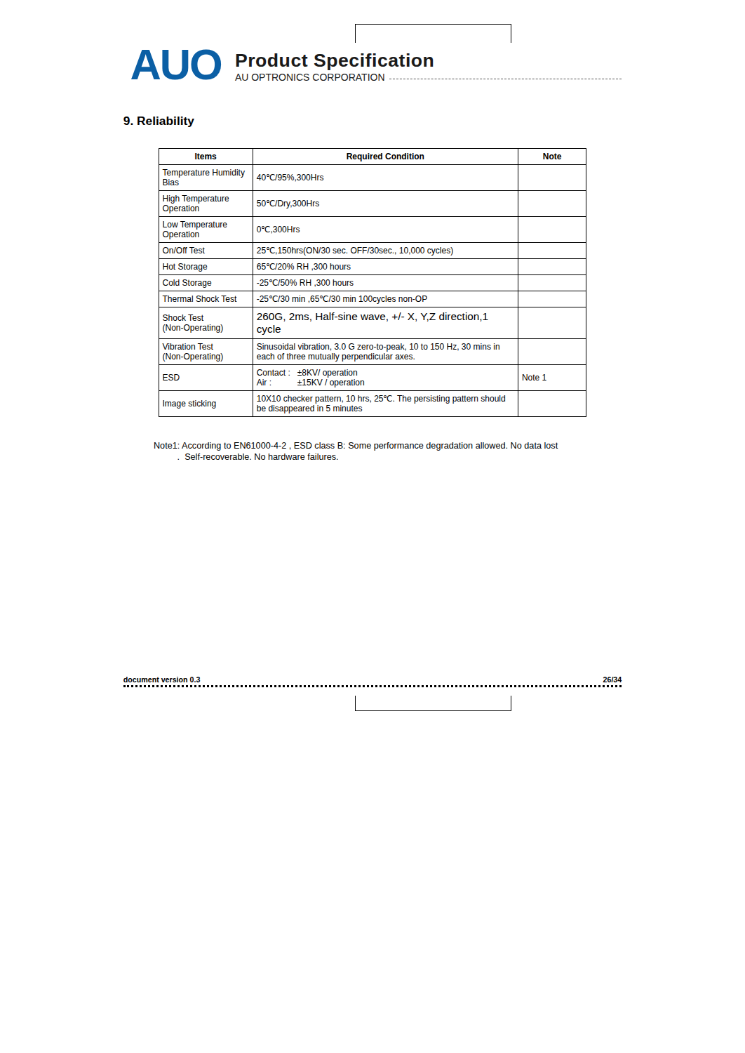AUO
Product Specification
AU OPTRONICS CORPORATION
9. Reliability
| Items | Required Condition | Note |
| --- | --- | --- |
| Temperature Humidity Bias | 40℃/95%,300Hrs | |
| High Temperature Operation | 50℃/Dry,300Hrs | |
| Low Temperature Operation | 0℃,300Hrs | |
| On/Off Test | 25℃,150hrs(ON/30 sec. OFF/30sec., 10,000 cycles) | |
| Hot Storage | 65℃/20% RH ,300 hours | |
| Cold Storage | -25℃/50% RH ,300 hours | |
| Thermal Shock Test | -25℃/30 min ,65℃/30 min 100cycles non-OP | |
| Shock Test (Non-Operating) | 260G, 2ms, Half-sine wave, +/- X, Y,Z direction,1 cycle | |
| Vibration Test (Non-Operating) | Sinusoidal vibration, 3.0 G zero-to-peak, 10 to 150 Hz, 30 mins in each of three mutually perpendicular axes. | |
| ESD | Contact : ±8KV/ operation Air : ±15KV / operation | Note 1 |
| Image sticking | 10X10 checker pattern, 10 hrs, 25℃. The persisting pattern should be disappeared in 5 minutes | |
Note1: According to EN61000-4-2 , ESD class B: Some performance degradation allowed. No data lost
. Self-recoverable. No hardware failures.
document version 0.3 26/34